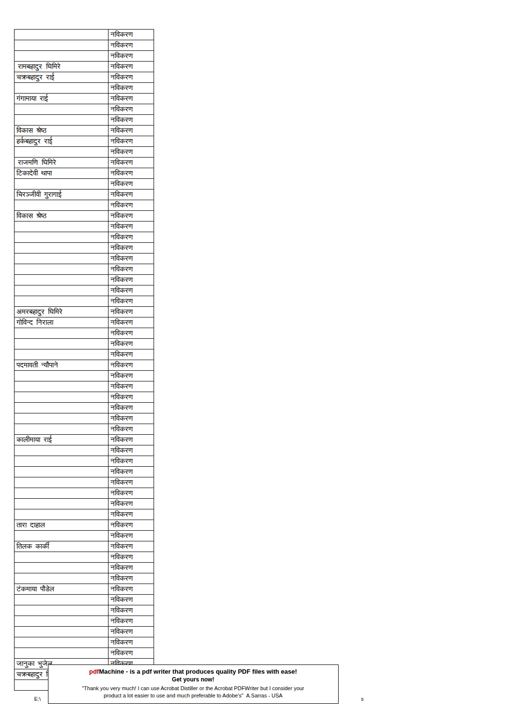| | नविकरण |
| | नविकरण |
| | नविकरण |
| रामबहादुर घिमिरे | नविकरण |
| चक्रबहादुर राई | नविकरण |
| | नविकरण |
| गंगामाया राई | नविकरण |
| | नविकरण |
| | नविकरण |
| विकास श्रेष्ठ | नविकरण |
| हर्कबहादुर राई | नविकरण |
| | नविकरण |
| राजमणि घिमिरे | नविकरण |
| टिकादेवी थापा | नविकरण |
| | नविकरण |
| चिरञ्जीवी गुरागाई | नविकरण |
| | नविकरण |
| विकास श्रेष्ठ | नविकरण |
| | नविकरण |
| | नविकरण |
| | नविकरण |
| | नविकरण |
| | नविकरण |
| | नविकरण |
| | नविकरण |
| | नविकरण |
| अमरबहादुर घिमिरे | नविकरण |
| गोविन्द निराला | नविकरण |
| | नविकरण |
| | नविकरण |
| | नविकरण |
| पदमावती न्यौपाने | नविकरण |
| | नविकरण |
| | नविकरण |
| | नविकरण |
| | नविकरण |
| | नविकरण |
| | नविकरण |
| कालीमाया राई | नविकरण |
| | नविकरण |
| | नविकरण |
| | नविकरण |
| | नविकरण |
| | नविकरण |
| | नविकरण |
| | नविकरण |
| तारा दाहाल | नविकरण |
| | नविकरण |
| तिलक कार्की | नविकरण |
| | नविकरण |
| | नविकरण |
| | नविकरण |
| टंकमाया पौडेल | नविकरण |
| | नविकरण |
| | नविकरण |
| | नविकरण |
| | नविकरण |
| | नविकरण |
| | नविकरण |
| जानुका भुजेल | नविकरण |
| चक्रबहादुर लिम्बु | नविकरण |
| | नविकरण |
E:\
s
pdf Machine - is a pdf writer that produces quality PDF files with ease!
Get yours now!
"Thank you very much! I can use Acrobat Distiller or the Acrobat PDFWriter but I consider your
product a lot easier to use and much preferable to Adobe's" A.Sarras - USA